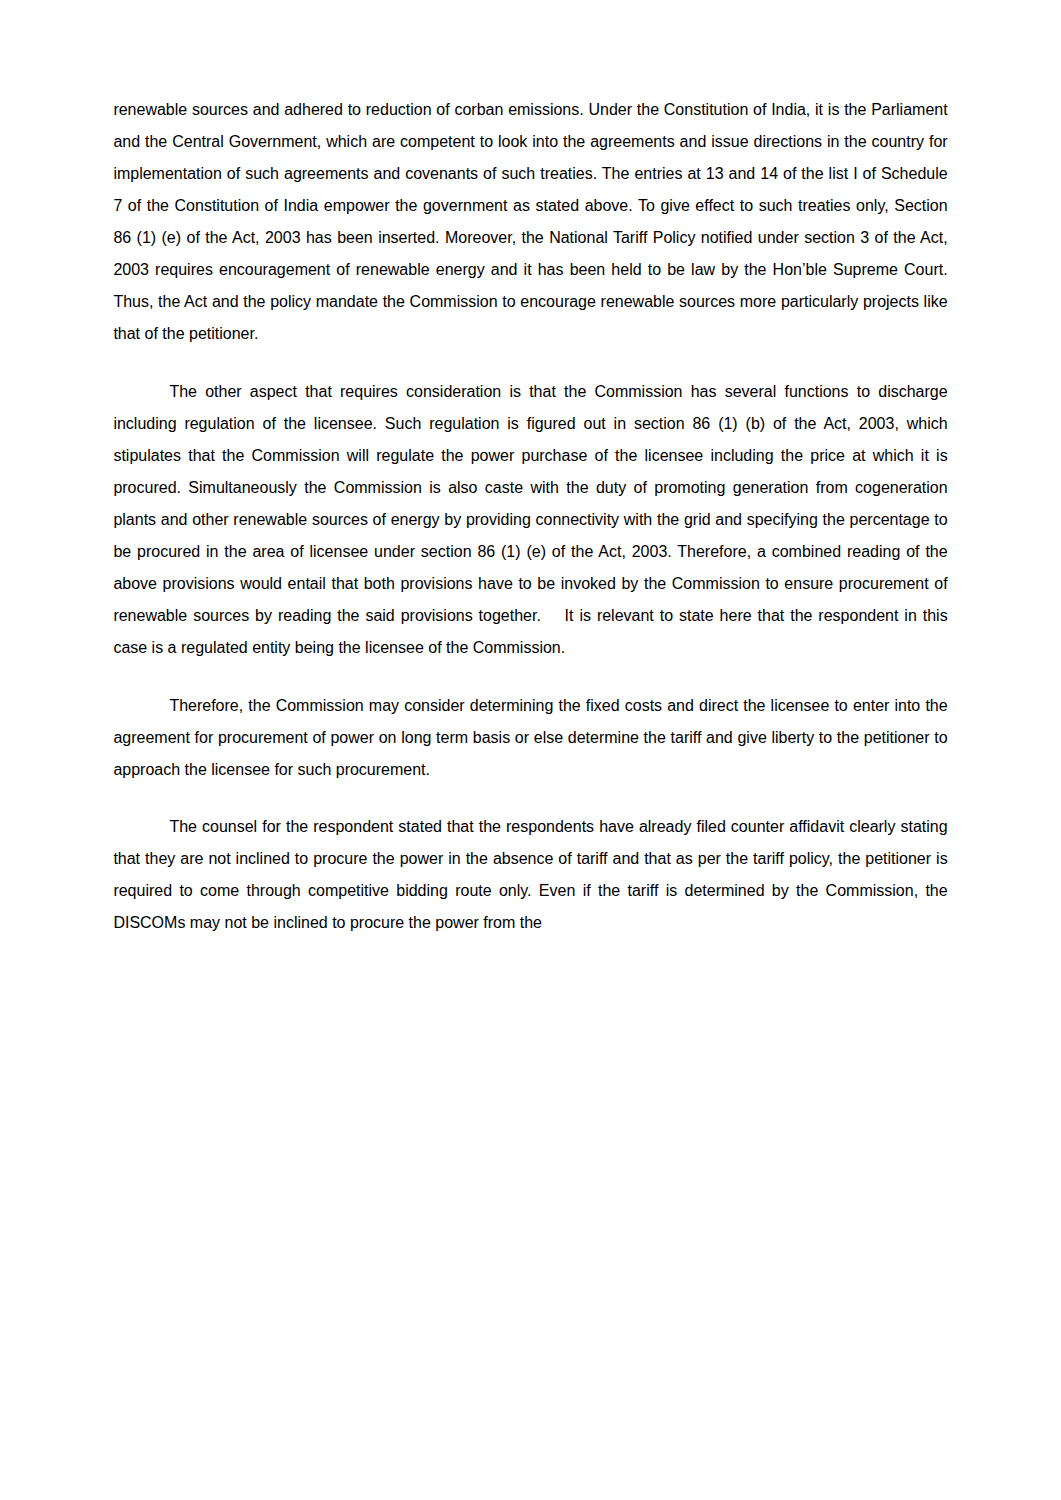renewable sources and adhered to reduction of corban emissions. Under the Constitution of India, it is the Parliament and the Central Government, which are competent to look into the agreements and issue directions in the country for implementation of such agreements and covenants of such treaties. The entries at 13 and 14 of the list I of Schedule 7 of the Constitution of India empower the government as stated above. To give effect to such treaties only, Section 86 (1) (e) of the Act, 2003 has been inserted. Moreover, the National Tariff Policy notified under section 3 of the Act, 2003 requires encouragement of renewable energy and it has been held to be law by the Hon’ble Supreme Court. Thus, the Act and the policy mandate the Commission to encourage renewable sources more particularly projects like that of the petitioner.
The other aspect that requires consideration is that the Commission has several functions to discharge including regulation of the licensee. Such regulation is figured out in section 86 (1) (b) of the Act, 2003, which stipulates that the Commission will regulate the power purchase of the licensee including the price at which it is procured. Simultaneously the Commission is also caste with the duty of promoting generation from cogeneration plants and other renewable sources of energy by providing connectivity with the grid and specifying the percentage to be procured in the area of licensee under section 86 (1) (e) of the Act, 2003. Therefore, a combined reading of the above provisions would entail that both provisions have to be invoked by the Commission to ensure procurement of renewable sources by reading the said provisions together. It is relevant to state here that the respondent in this case is a regulated entity being the licensee of the Commission.
Therefore, the Commission may consider determining the fixed costs and direct the licensee to enter into the agreement for procurement of power on long term basis or else determine the tariff and give liberty to the petitioner to approach the licensee for such procurement.
The counsel for the respondent stated that the respondents have already filed counter affidavit clearly stating that they are not inclined to procure the power in the absence of tariff and that as per the tariff policy, the petitioner is required to come through competitive bidding route only. Even if the tariff is determined by the Commission, the DISCOMs may not be inclined to procure the power from the